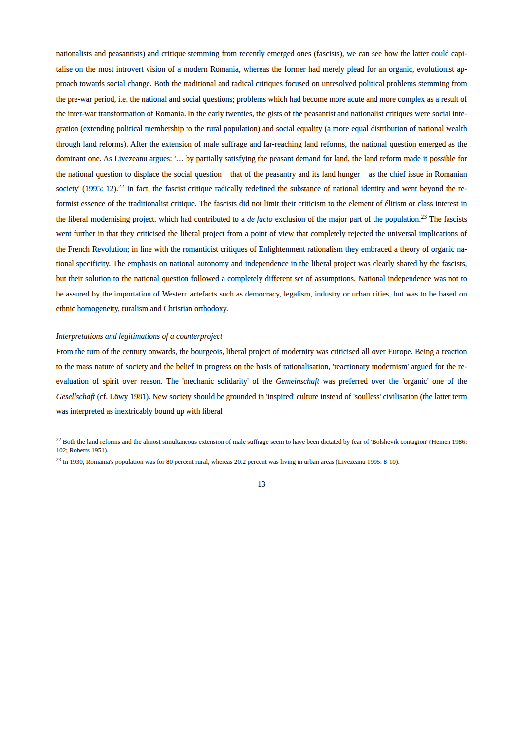nationalists and peasantists) and critique stemming from recently emerged ones (fascists), we can see how the latter could capitalise on the most introvert vision of a modern Romania, whereas the former had merely plead for an organic, evolutionist approach towards social change. Both the traditional and radical critiques focused on unresolved political problems stemming from the pre-war period, i.e. the national and social questions; problems which had become more acute and more complex as a result of the inter-war transformation of Romania. In the early twenties, the gists of the peasantist and nationalist critiques were social integration (extending political membership to the rural population) and social equality (a more equal distribution of national wealth through land reforms). After the extension of male suffrage and far-reaching land reforms, the national question emerged as the dominant one. As Livezeanu argues: '… by partially satisfying the peasant demand for land, the land reform made it possible for the national question to displace the social question – that of the peasantry and its land hunger – as the chief issue in Romanian society' (1995: 12).22 In fact, the fascist critique radically redefined the substance of national identity and went beyond the reformist essence of the traditionalist critique. The fascists did not limit their criticism to the element of élitism or class interest in the liberal modernising project, which had contributed to a de facto exclusion of the major part of the population.23 The fascists went further in that they criticised the liberal project from a point of view that completely rejected the universal implications of the French Revolution; in line with the romanticist critiques of Enlightenment rationalism they embraced a theory of organic national specificity. The emphasis on national autonomy and independence in the liberal project was clearly shared by the fascists, but their solution to the national question followed a completely different set of assumptions. National independence was not to be assured by the importation of Western artefacts such as democracy, legalism, industry or urban cities, but was to be based on ethnic homogeneity, ruralism and Christian orthodoxy.
Interpretations and legitimations of a counterproject
From the turn of the century onwards, the bourgeois, liberal project of modernity was criticised all over Europe. Being a reaction to the mass nature of society and the belief in progress on the basis of rationalisation, 'reactionary modernism' argued for the re-evaluation of spirit over reason. The 'mechanic solidarity' of the Gemeinschaft was preferred over the 'organic' one of the Gesellschaft (cf. Löwy 1981). New society should be grounded in 'inspired' culture instead of 'soulless' civilisation (the latter term was interpreted as inextricably bound up with liberal
22 Both the land reforms and the almost simultaneous extension of male suffrage seem to have been dictated by fear of 'Bolshevik contagion' (Heinen 1986: 102; Roberts 1951).
23 In 1930, Romania's population was for 80 percent rural, whereas 20.2 percent was living in urban areas (Livezeanu 1995: 8-10).
13